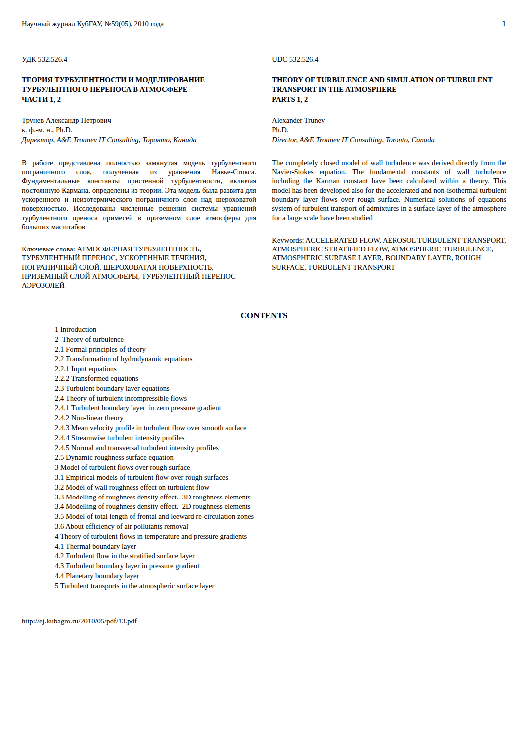Научный журнал КубГАУ, №59(05), 2010 года
1
УДК 532.526.4
Теория турбулентности и моделирование турбулентного переноса в атмосфере
Части 1, 2
Трунев Александр Петрович
к. ф.-м. н., Ph.D.
Директор, A&E Trounev IT Consulting, Торонто, Канада
В работе представлена полностью замкнутая модель турбулентного пограничного слоя, полученная из уравнения Навье-Стокса. Фундаментальные константы пристенной турбулентности, включая постоянную Кармана, определены из теории. Эта модель была развита для ускоренного и неизотермического пограничного слоя над шероховатой поверхностью. Исследованы численные решения системы уравнений турбулентного преноса примесей в приземном слое атмосферы для больших масштабов
Ключевые слова: АТМОСФЕРНАЯ ТУРБУЛЕНТНОСТЬ, ТУРБУЛЕНТНЫЙ ПЕРЕНОС, УСКОРЕННЫЕ ТЕЧЕНИЯ, ПОГРАНИЧНЫЙ СЛОЙ, ШЕРОХОВАТАЯ ПОВЕРХНОСТЬ, ПРИЗЕМНЫЙ СЛОЙ АТМОСФЕРЫ, ТУРБУЛЕНТНЫЙ ПЕРЕНОС АЭРОЗОЛЕЙ
UDC 532.526.4
Theory of turbulence and simulation of turbulent transport in the atmosphere
Parts 1, 2
Alexander Trunev
Ph.D.
Director, A&E Trounev IT Consulting, Toronto, Canada
The completely closed model of wall turbulence was derived directly from the Navier-Stokes equation. The fundamental constants of wall turbulence including the Karman constant have been calculated within a theory. This model has been developed also for the accelerated and non-isothermal turbulent boundary layer flows over rough surface. Numerical solutions of equations system of turbulent transport of admixtures in a surface layer of the atmosphere for a large scale have been studied
Keywords: ACCELERATED FLOW, AEROSOL TURBULENT TRANSPORT, ATMOSPHERIC STRATIFIED FLOW, ATMOSPHERIC TURBULENCE, ATMOSPHERIC SURFASE LAYER, BOUNDARY LAYER, ROUGH SURFACE, TURBULENT TRANSPORT
CONTENTS
1 Introduction
2 Theory of turbulence
2.1 Formal principles of theory
2.2 Transformation of hydrodynamic equations
2.2.1 Input equations
2.2.2 Transformed equations
2.3 Turbulent boundary layer equations
2.4 Theory of turbulent incompressible flows
2.4.1 Turbulent boundary layer in zero pressure gradient
2.4.2 Non-linear theory
2.4.3 Mean velocity profile in turbulent flow over smooth surface
2.4.4 Streamwise turbulent intensity profiles
2.4.5 Normal and transversal turbulent intensity profiles
2.5 Dynamic roughness surface equation
3 Model of turbulent flows over rough surface
3.1 Empirical models of turbulent flow over rough surfaces
3.2 Model of wall roughness effect on turbulent flow
3.3 Modelling of roughness density effect. 3D roughness elements
3.4 Modelling of roughness density effect. 2D roughness elements
3.5 Model of total length of frontal and leeward re-circulation zones
3.6 About efficiency of air pollutants removal
4 Theory of turbulent flows in temperature and pressure gradients
4.1 Thermal boundary layer
4.2 Turbulent flow in the stratified surface layer
4.3 Turbulent boundary layer in pressure gradient
4.4 Planetary boundary layer
5 Turbulent transports in the atmospheric surface layer
http://ej.kubagro.ru/2010/05/pdf/13.pdf